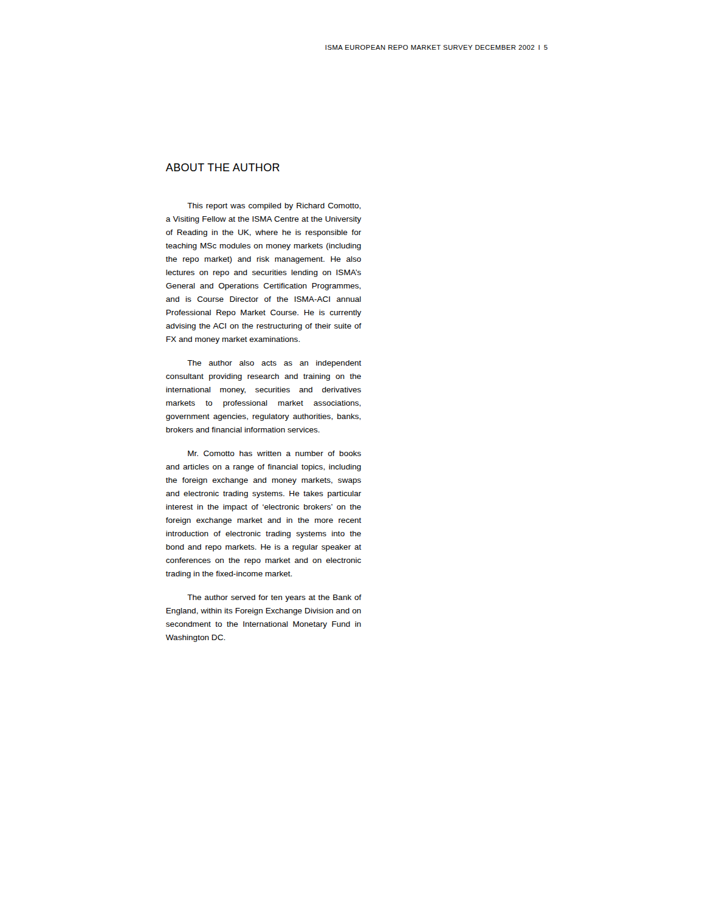ISMA EUROPEAN REPO MARKET SURVEY DECEMBER 2002I5
ABOUT THE AUTHOR
This report was compiled by Richard Comotto, a Visiting Fellow at the ISMA Centre at the University of Reading in the UK, where he is responsible for teaching MSc modules on money markets (including the repo market) and risk management. He also lectures on repo and securities lending on ISMA’s General and Operations Certification Programmes, and is Course Director of the ISMA-ACI annual Professional Repo Market Course. He is currently advising the ACI on the restructuring of their suite of FX and money market examinations.
The author also acts as an independent consultant providing research and training on the international money, securities and derivatives markets to professional market associations, government agencies, regulatory authorities, banks, brokers and financial information services.
Mr. Comotto has written a number of books and articles on a range of financial topics, including the foreign exchange and money markets, swaps and electronic trading systems. He takes particular interest in the impact of ‘electronic brokers’ on the foreign exchange market and in the more recent introduction of electronic trading systems into the bond and repo markets. He is a regular speaker at conferences on the repo market and on electronic trading in the fixed-income market.
The author served for ten years at the Bank of England, within its Foreign Exchange Division and on secondment to the International Monetary Fund in Washington DC.